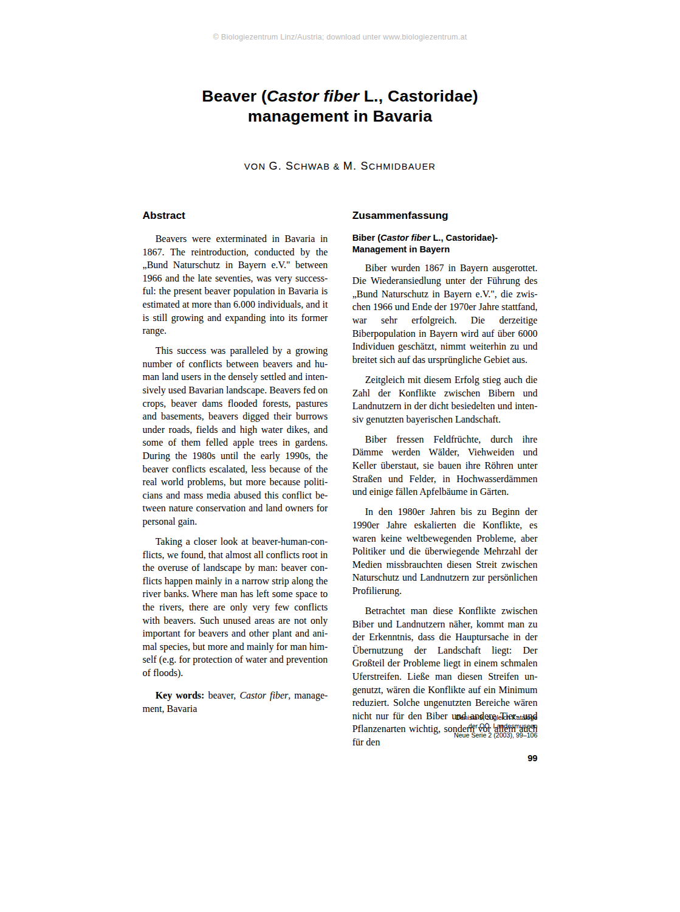© Biologiezentrum Linz/Austria; download unter www.biologiezentrum.at
Beaver (Castor fiber L., Castoridae)
management in Bavaria
VON G. SCHWAB & M. SCHMIDBAUER
Abstract
Beavers were exterminated in Bavaria in 1867. The reintroduction, conducted by the „Bund Naturschutz in Bayern e.V." between 1966 and the late seventies, was very successful: the present beaver population in Bavaria is estimated at more than 6.000 individuals, and it is still growing and expanding into its former range.
This success was paralleled by a growing number of conflicts between beavers and human land users in the densely settled and intensively used Bavarian landscape. Beavers fed on crops, beaver dams flooded forests, pastures and basements, beavers digged their burrows under roads, fields and high water dikes, and some of them felled apple trees in gardens. During the 1980s until the early 1990s, the beaver conflicts escalated, less because of the real world problems, but more because politicians and mass media abused this conflict between nature conservation and land owners for personal gain.
Taking a closer look at beaver-human-conflicts, we found, that almost all conflicts root in the overuse of landscape by man: beaver conflicts happen mainly in a narrow strip along the river banks. Where man has left some space to the rivers, there are only very few conflicts with beavers. Such unused areas are not only important for beavers and other plant and animal species, but more and mainly for man himself (e.g. for protection of water and prevention of floods).
Key words: beaver, Castor fiber, management, Bavaria
Zusammenfassung
Biber (Castor fiber L., Castoridae)-
Management in Bayern
Biber wurden 1867 in Bayern ausgerottet. Die Wiederansiedlung unter der Führung des „Bund Naturschutz in Bayern e.V.", die zwischen 1966 und Ende der 1970er Jahre stattfand, war sehr erfolgreich. Die derzeitige Biberpopulation in Bayern wird auf über 6000 Individuen geschätzt, nimmt weiterhin zu und breitet sich auf das ursprüngliche Gebiet aus.
Zeitgleich mit diesem Erfolg stieg auch die Zahl der Konflikte zwischen Bibern und Landnutzern in der dicht besiedelten und intensiv genutzten bayerischen Landschaft.
Biber fressen Feldfrüchte, durch ihre Dämme werden Wälder, Viehweiden und Keller überstaut, sie bauen ihre Röhren unter Straßen und Felder, in Hochwasserdämmen und einige fällen Apfelbäume in Gärten.
In den 1980er Jahren bis zu Beginn der 1990er Jahre eskalierten die Konflikte, es waren keine weltbewegenden Probleme, aber Politiker und die überwiegende Mehrzahl der Medien missbrauchten diesen Streit zwischen Naturschutz und Landnutzern zur persönlichen Profilierung.
Betrachtet man diese Konflikte zwischen Biber und Landnutzern näher, kommt man zu der Erkenntnis, dass die Hauptursache in der Übernutzung der Landschaft liegt: Der Großteil der Probleme liegt in einem schmalen Uferstreifen. Ließe man diesen Streifen ungenutzt, wären die Konflikte auf ein Minimum reduziert. Solche ungenutzten Bereiche wären nicht nur für den Biber und andere Tier- und Pflanzenarten wichtig, sondern vor allem auch für den
Denisia 9, zugleich Kataloge
der OÖ. Landesmuseen
Neue Serie 2 (2003), 99–106
99